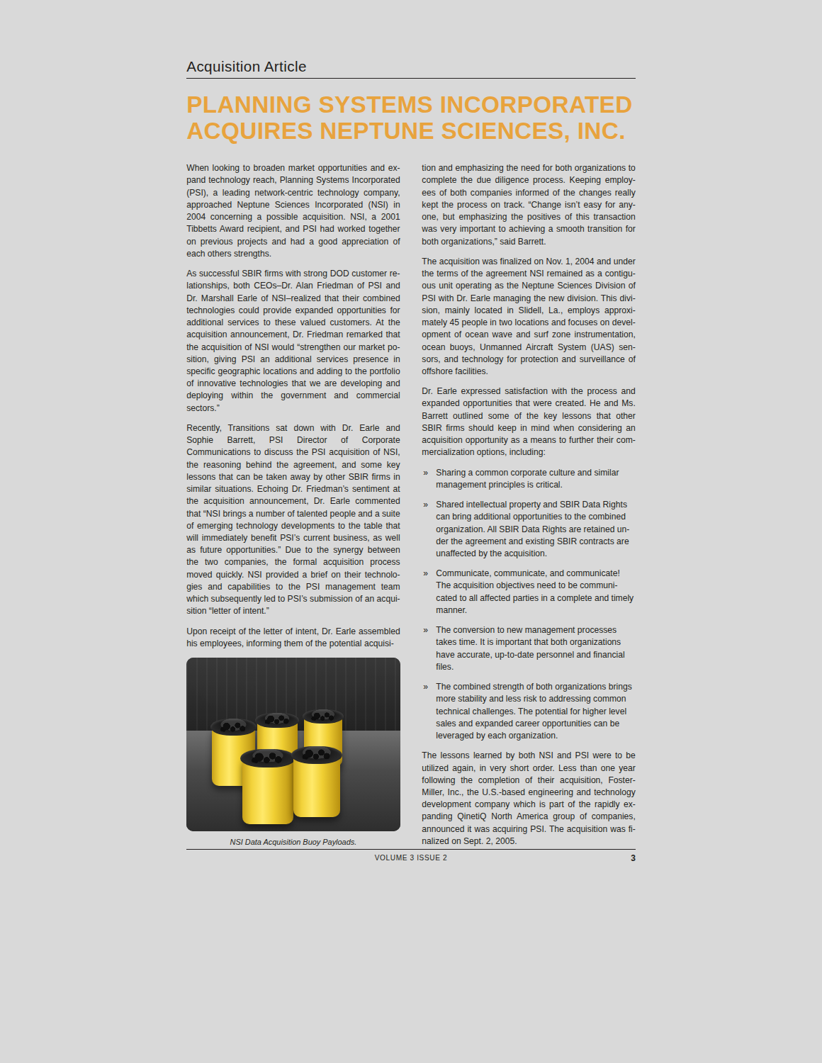Acquisition Article
Planning Systems Incorporated
Acquires Neptune Sciences, Inc.
When looking to broaden market opportunities and expand technology reach, Planning Systems Incorporated (PSI), a leading network-centric technology company, approached Neptune Sciences Incorporated (NSI) in 2004 concerning a possible acquisition. NSI, a 2001 Tibbetts Award recipient, and PSI had worked together on previous projects and had a good appreciation of each others strengths.
As successful SBIR firms with strong DOD customer relationships, both CEOs–Dr. Alan Friedman of PSI and Dr. Marshall Earle of NSI–realized that their combined technologies could provide expanded opportunities for additional services to these valued customers. At the acquisition announcement, Dr. Friedman remarked that the acquisition of NSI would “strengthen our market position, giving PSI an additional services presence in specific geographic locations and adding to the portfolio of innovative technologies that we are developing and deploying within the government and commercial sectors.”
Recently, Transitions sat down with Dr. Earle and Sophie Barrett, PSI Director of Corporate Communications to discuss the PSI acquisition of NSI, the reasoning behind the agreement, and some key lessons that can be taken away by other SBIR firms in similar situations. Echoing Dr. Friedman’s sentiment at the acquisition announcement, Dr. Earle commented that “NSI brings a number of talented people and a suite of emerging technology developments to the table that will immediately benefit PSI’s current business, as well as future opportunities.” Due to the synergy between the two companies, the formal acquisition process moved quickly. NSI provided a brief on their technologies and capabilities to the PSI management team which subsequently led to PSI’s submission of an acquisition “letter of intent.”
Upon receipt of the letter of intent, Dr. Earle assembled his employees, informing them of the potential acquisi-
NSI Data Acquisition Buoy Payloads.
tion and emphasizing the need for both organizations to complete the due diligence process. Keeping employees of both companies informed of the changes really kept the process on track. “Change isn’t easy for anyone, but emphasizing the positives of this transaction was very important to achieving a smooth transition for both organizations,” said Barrett.
The acquisition was finalized on Nov. 1, 2004 and under the terms of the agreement NSI remained as a contiguous unit operating as the Neptune Sciences Division of PSI with Dr. Earle managing the new division. This division, mainly located in Slidell, La., employs approximately 45 people in two locations and focuses on development of ocean wave and surf zone instrumentation, ocean buoys, Unmanned Aircraft System (UAS) sensors, and technology for protection and surveillance of offshore facilities.
Dr. Earle expressed satisfaction with the process and expanded opportunities that were created. He and Ms. Barrett outlined some of the key lessons that other SBIR firms should keep in mind when considering an acquisition opportunity as a means to further their commercialization options, including:
Sharing a common corporate culture and similar management principles is critical.
Shared intellectual property and SBIR Data Rights can bring additional opportunities to the combined organization. All SBIR Data Rights are retained under the agreement and existing SBIR contracts are unaffected by the acquisition.
Communicate, communicate, and communicate! The acquisition objectives need to be communicated to all affected parties in a complete and timely manner.
The conversion to new management processes takes time. It is important that both organizations have accurate, up-to-date personnel and financial files.
The combined strength of both organizations brings more stability and less risk to addressing common technical challenges. The potential for higher level sales and expanded career opportunities can be leveraged by each organization.
The lessons learned by both NSI and PSI were to be utilized again, in very short order. Less than one year following the completion of their acquisition, Foster-Miller, Inc., the U.S.-based engineering and technology development company which is part of the rapidly expanding QinetiQ North America group of companies, announced it was acquiring PSI. The acquisition was finalized on Sept. 2, 2005.
VOLUME 3 ISSUE 2 3